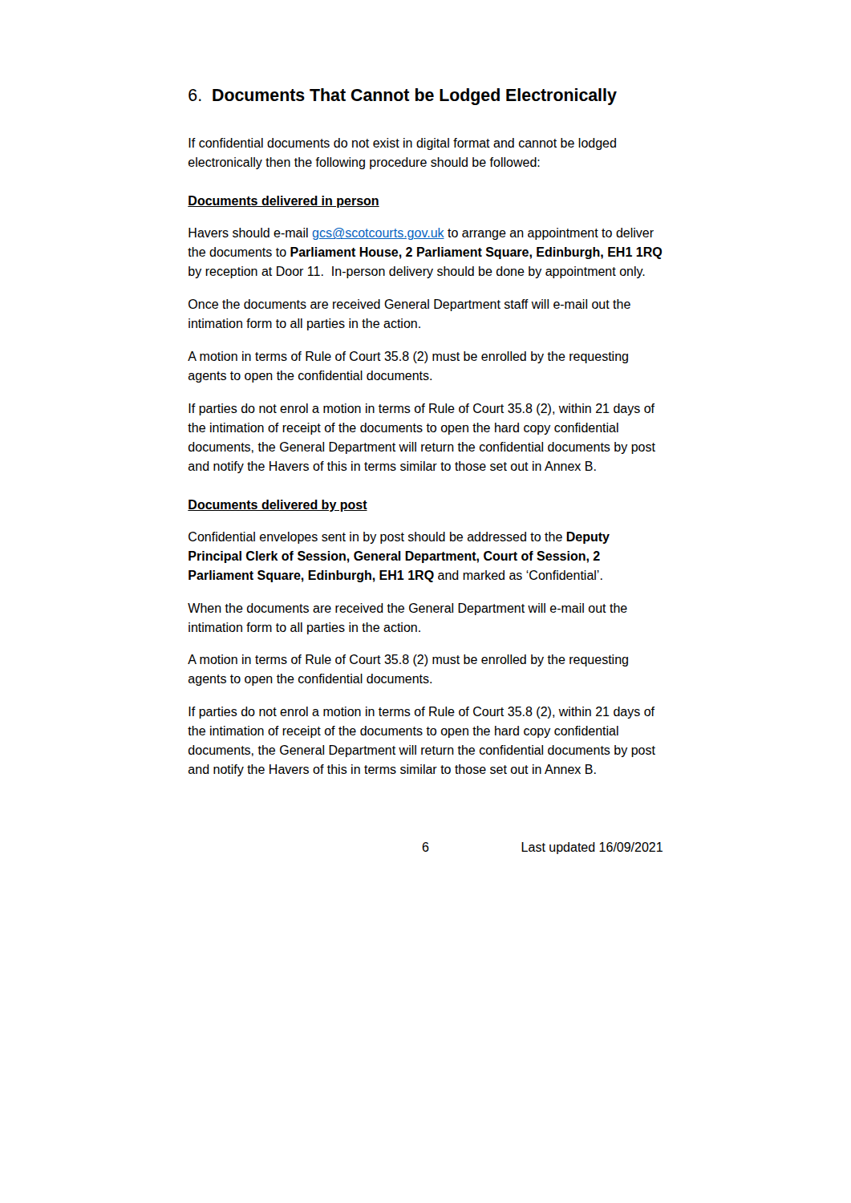6. Documents That Cannot be Lodged Electronically
If confidential documents do not exist in digital format and cannot be lodged electronically then the following procedure should be followed:
Documents delivered in person
Havers should e-mail gcs@scotcourts.gov.uk to arrange an appointment to deliver the documents to Parliament House, 2 Parliament Square, Edinburgh, EH1 1RQ by reception at Door 11. In-person delivery should be done by appointment only.
Once the documents are received General Department staff will e-mail out the intimation form to all parties in the action.
A motion in terms of Rule of Court 35.8 (2) must be enrolled by the requesting agents to open the confidential documents.
If parties do not enrol a motion in terms of Rule of Court 35.8 (2), within 21 days of the intimation of receipt of the documents to open the hard copy confidential documents, the General Department will return the confidential documents by post and notify the Havers of this in terms similar to those set out in Annex B.
Documents delivered by post
Confidential envelopes sent in by post should be addressed to the Deputy Principal Clerk of Session, General Department, Court of Session, 2 Parliament Square, Edinburgh, EH1 1RQ and marked as ‘Confidential’.
When the documents are received the General Department will e-mail out the intimation form to all parties in the action.
A motion in terms of Rule of Court 35.8 (2) must be enrolled by the requesting agents to open the confidential documents.
If parties do not enrol a motion in terms of Rule of Court 35.8 (2), within 21 days of the intimation of receipt of the documents to open the hard copy confidential documents, the General Department will return the confidential documents by post and notify the Havers of this in terms similar to those set out in Annex B.
6
Last updated 16/09/2021